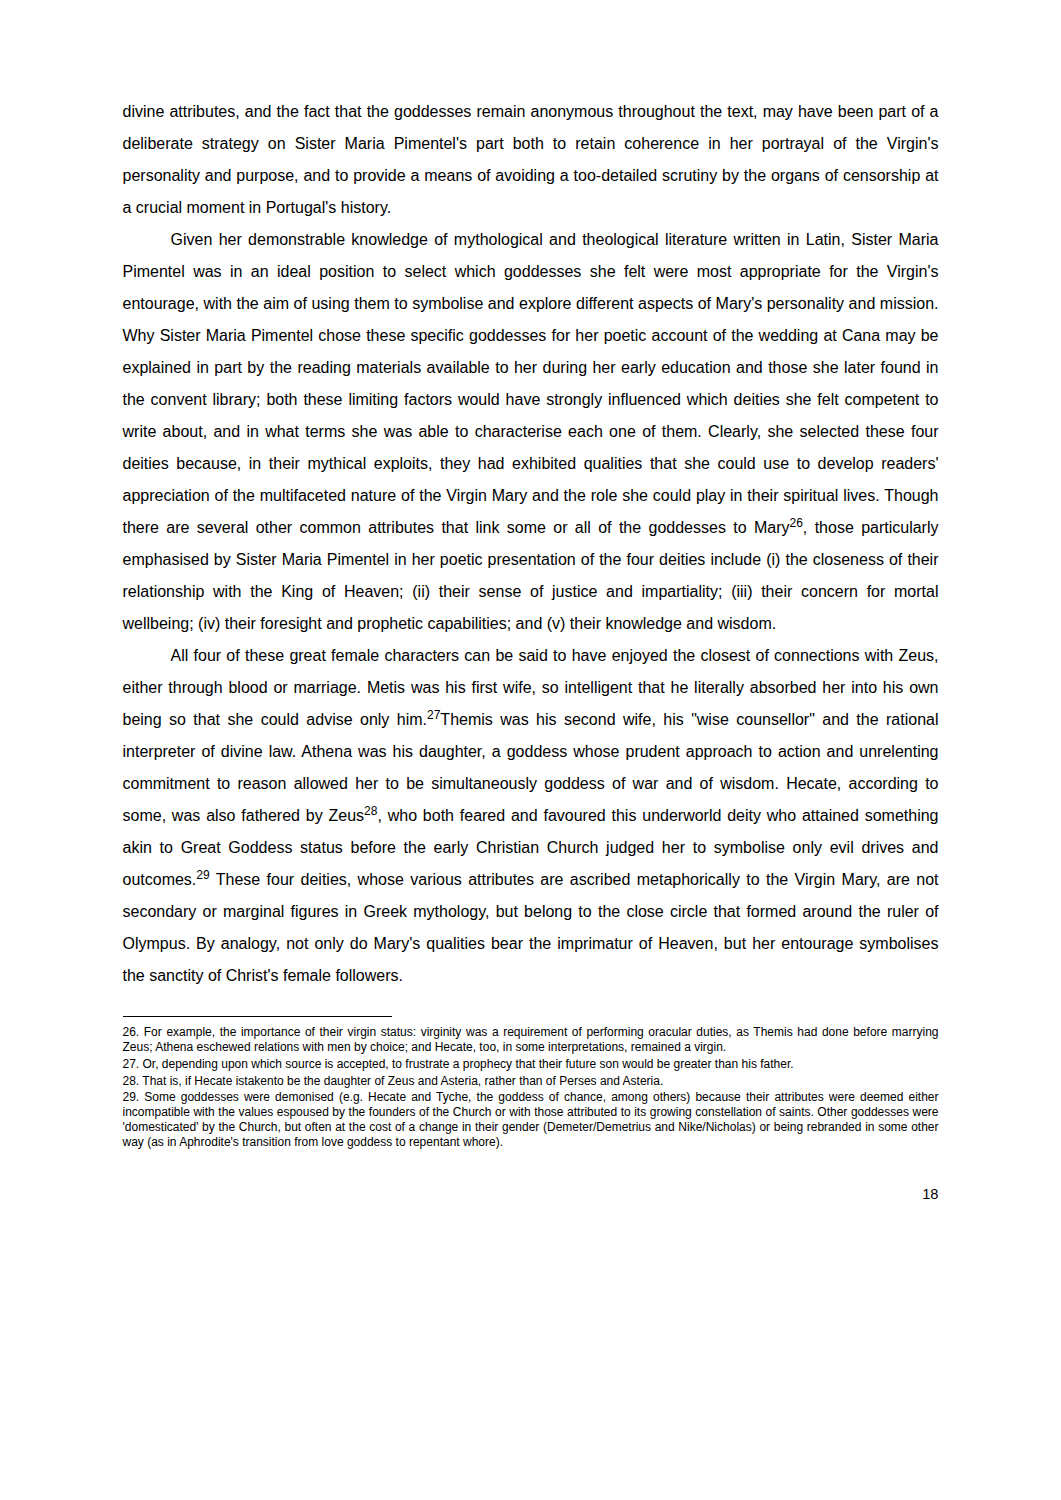divine attributes, and the fact that the goddesses remain anonymous throughout the text, may have been part of a deliberate strategy on Sister Maria Pimentel's part both to retain coherence in her portrayal of the Virgin's personality and purpose, and to provide a means of avoiding a too-detailed scrutiny by the organs of censorship at a crucial moment in Portugal's history.
Given her demonstrable knowledge of mythological and theological literature written in Latin, Sister Maria Pimentel was in an ideal position to select which goddesses she felt were most appropriate for the Virgin's entourage, with the aim of using them to symbolise and explore different aspects of Mary's personality and mission. Why Sister Maria Pimentel chose these specific goddesses for her poetic account of the wedding at Cana may be explained in part by the reading materials available to her during her early education and those she later found in the convent library; both these limiting factors would have strongly influenced which deities she felt competent to write about, and in what terms she was able to characterise each one of them. Clearly, she selected these four deities because, in their mythical exploits, they had exhibited qualities that she could use to develop readers' appreciation of the multifaceted nature of the Virgin Mary and the role she could play in their spiritual lives. Though there are several other common attributes that link some or all of the goddesses to Mary26, those particularly emphasised by Sister Maria Pimentel in her poetic presentation of the four deities include (i) the closeness of their relationship with the King of Heaven; (ii) their sense of justice and impartiality; (iii) their concern for mortal wellbeing; (iv) their foresight and prophetic capabilities; and (v) their knowledge and wisdom.
All four of these great female characters can be said to have enjoyed the closest of connections with Zeus, either through blood or marriage. Metis was his first wife, so intelligent that he literally absorbed her into his own being so that she could advise only him.27Themis was his second wife, his "wise counsellor" and the rational interpreter of divine law. Athena was his daughter, a goddess whose prudent approach to action and unrelenting commitment to reason allowed her to be simultaneously goddess of war and of wisdom. Hecate, according to some, was also fathered by Zeus28, who both feared and favoured this underworld deity who attained something akin to Great Goddess status before the early Christian Church judged her to symbolise only evil drives and outcomes.29 These four deities, whose various attributes are ascribed metaphorically to the Virgin Mary, are not secondary or marginal figures in Greek mythology, but belong to the close circle that formed around the ruler of Olympus. By analogy, not only do Mary's qualities bear the imprimatur of Heaven, but her entourage symbolises the sanctity of Christ's female followers.
26. For example, the importance of their virgin status: virginity was a requirement of performing oracular duties, as Themis had done before marrying Zeus; Athena eschewed relations with men by choice; and Hecate, too, in some interpretations, remained a virgin.
27. Or, depending upon which source is accepted, to frustrate a prophecy that their future son would be greater than his father.
28. That is, if Hecate istakento be the daughter of Zeus and Asteria, rather than of Perses and Asteria.
29. Some goddesses were demonised (e.g. Hecate and Tyche, the goddess of chance, among others) because their attributes were deemed either incompatible with the values espoused by the founders of the Church or with those attributed to its growing constellation of saints. Other goddesses were 'domesticated' by the Church, but often at the cost of a change in their gender (Demeter/Demetrius and Nike/Nicholas) or being rebranded in some other way (as in Aphrodite's transition from love goddess to repentant whore).
18